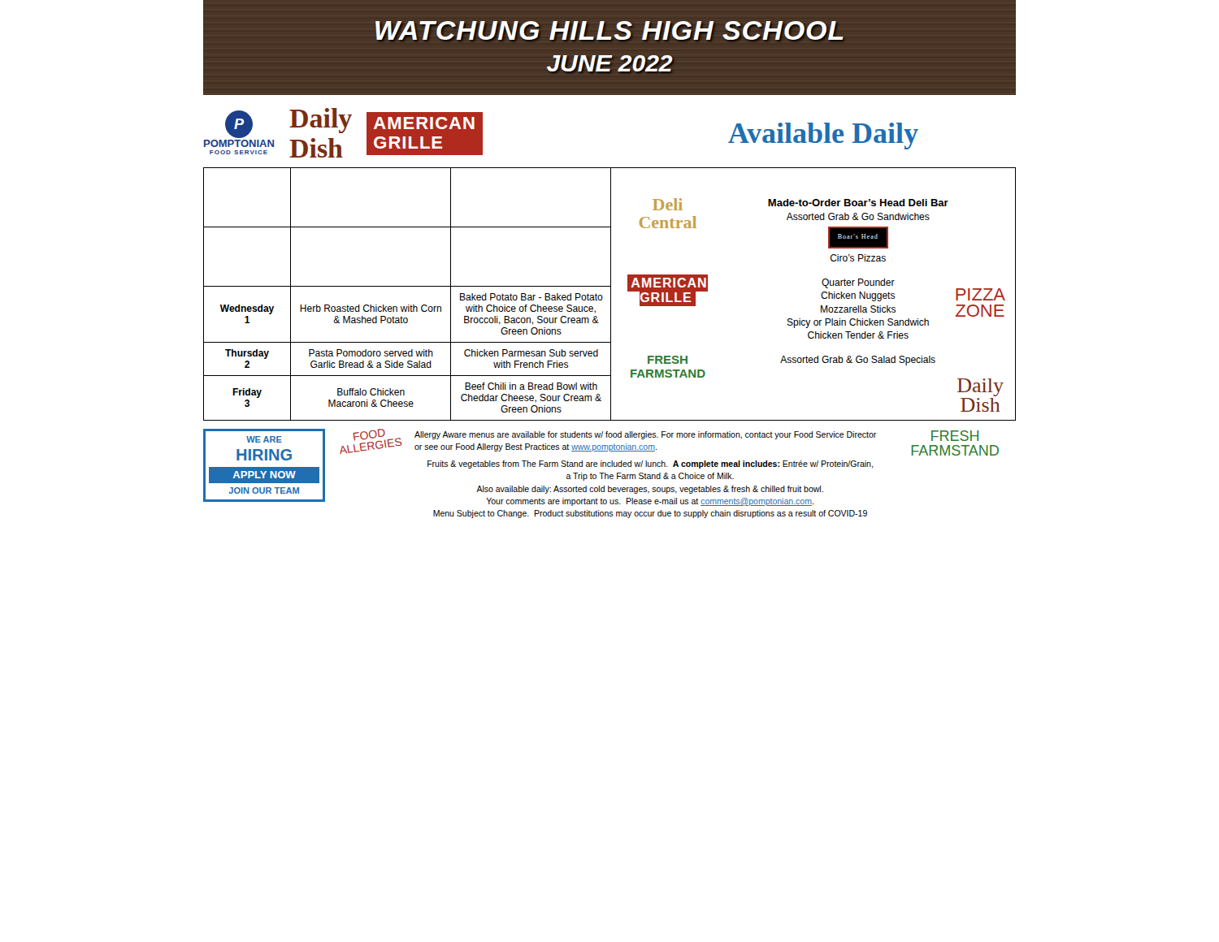WATCHUNG HILLS HIGH SCHOOL
JUNE 2022
P
POMPTONIAN
FOOD SERVICE
Daily
Dish
AMERICAN
GRILLE
Available Daily
| | | | Deli Central Made-to-Order Boar’s Head Deli Bar Assorted Grab & Go Sandwiches Boar's Head Ciro’s Pizzas AMERICAN GRILLE Quarter Pounder Chicken Nuggets Mozzarella Sticks Spicy or Plain Chicken Sandwich Chicken Tender & Fries FRESH FARMSTAND Assorted Grab & Go Salad Specials PIZZA ZONE Daily Dish |
| Wednesday 1 | Herb Roasted Chicken with Corn & Mashed Potato | Baked Potato Bar - Baked Potato with Choice of Cheese Sauce, Broccoli, Bacon, Sour Cream & Green Onions |
| Thursday 2 | Pasta Pomodoro served with Garlic Bread & a Side Salad | Chicken Parmesan Sub served with French Fries |
| Friday 3 | Buffalo Chicken Macaroni & Cheese | Beef Chili in a Bread Bowl with Cheddar Cheese, Sour Cream & Green Onions |
WE ARE
HIRING
APPLY NOW
JOIN OUR TEAM
FOOD
ALLERGIES
Allergy Aware menus are available for students w/ food allergies. For more information, contact your Food Service Director or see our Food Allergy Best Practices at www.pomptonian.com.
Fruits & vegetables from The Farm Stand are included w/ lunch. A complete meal includes: Entrée w/ Protein/Grain,
a Trip to The Farm Stand & a Choice of Milk.
Also available daily: Assorted cold beverages, soups, vegetables & fresh & chilled fruit bowl.
Your comments are important to us. Please e-mail us at comments@pomptonian.com.
Menu Subject to Change. Product substitutions may occur due to supply chain disruptions as a result of COVID-19
FRESH
FARMSTAND